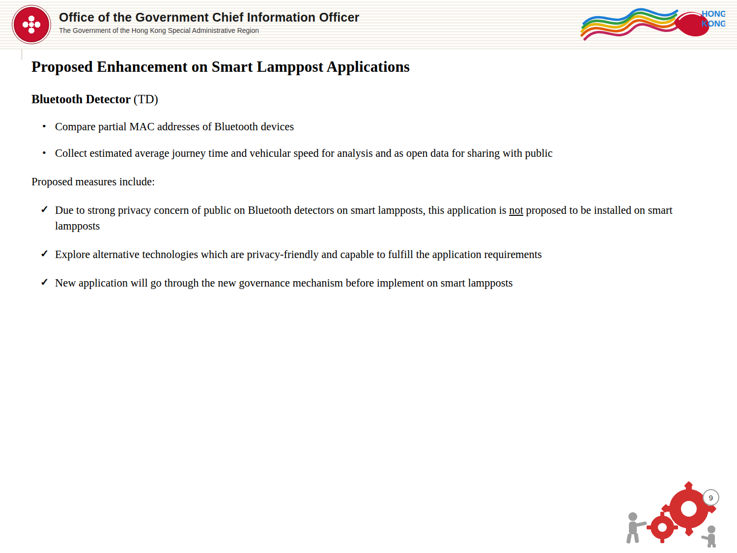Office of the Government Chief Information Officer
The Government of the Hong Kong Special Administrative Region
HONG KONG
Proposed Enhancement on Smart Lamppost Applications
Bluetooth Detector (TD)
Compare partial MAC addresses of Bluetooth devices
Collect estimated average journey time and vehicular speed for analysis and as open data for sharing with public
Proposed measures include:
Due to strong privacy concern of public on Bluetooth detectors on smart lampposts, this application is not proposed to be installed on smart lampposts
Explore alternative technologies which are privacy-friendly and capable to fulfill the application requirements
New application will go through the new governance mechanism before implement on smart lampposts
9